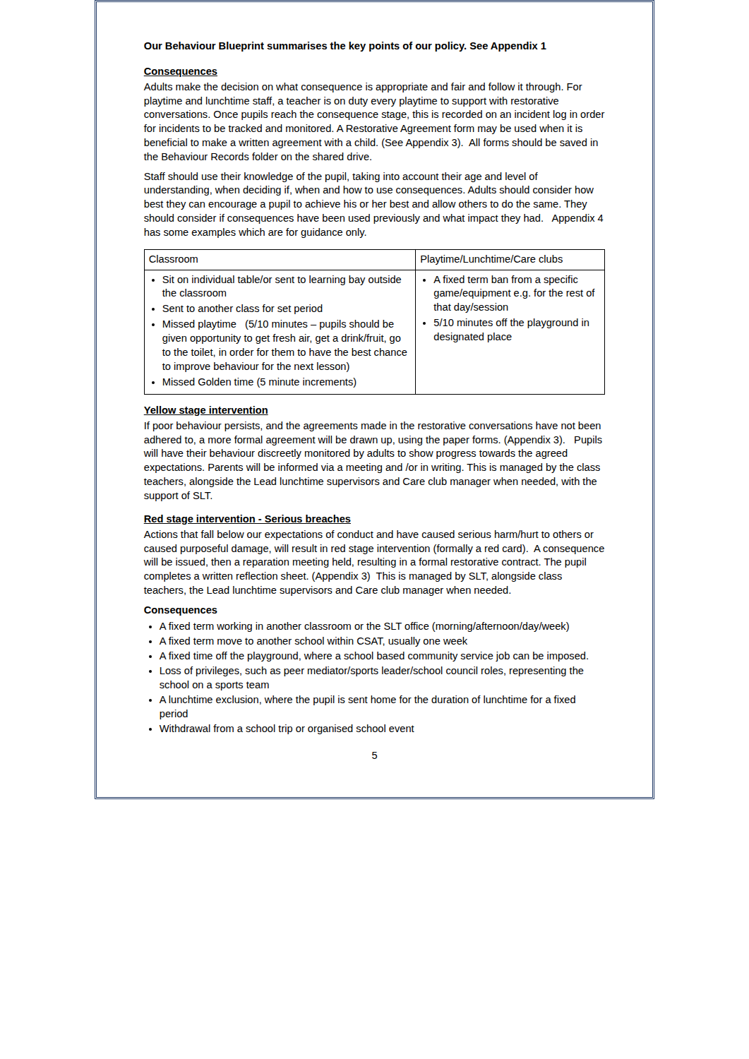Our Behaviour Blueprint summarises the key points of our policy. See Appendix 1
Consequences
Adults make the decision on what consequence is appropriate and fair and follow it through. For playtime and lunchtime staff, a teacher is on duty every playtime to support with restorative conversations. Once pupils reach the consequence stage, this is recorded on an incident log in order for incidents to be tracked and monitored. A Restorative Agreement form may be used when it is beneficial to make a written agreement with a child. (See Appendix 3). All forms should be saved in the Behaviour Records folder on the shared drive.
Staff should use their knowledge of the pupil, taking into account their age and level of understanding, when deciding if, when and how to use consequences. Adults should consider how best they can encourage a pupil to achieve his or her best and allow others to do the same. They should consider if consequences have been used previously and what impact they had. Appendix 4 has some examples which are for guidance only.
| Classroom | Playtime/Lunchtime/Care clubs |
| --- | --- |
| Sit on individual table/or sent to learning bay outside the classroom Sent to another class for set period Missed playtime (5/10 minutes – pupils should be given opportunity to get fresh air, get a drink/fruit, go to the toilet, in order for them to have the best chance to improve behaviour for the next lesson) Missed Golden time (5 minute increments) | A fixed term ban from a specific game/equipment e.g. for the rest of that day/session 5/10 minutes off the playground in designated place |
Yellow stage intervention
If poor behaviour persists, and the agreements made in the restorative conversations have not been adhered to, a more formal agreement will be drawn up, using the paper forms. (Appendix 3). Pupils will have their behaviour discreetly monitored by adults to show progress towards the agreed expectations. Parents will be informed via a meeting and /or in writing. This is managed by the class teachers, alongside the Lead lunchtime supervisors and Care club manager when needed, with the support of SLT.
Red stage intervention - Serious breaches
Actions that fall below our expectations of conduct and have caused serious harm/hurt to others or caused purposeful damage, will result in red stage intervention (formally a red card). A consequence will be issued, then a reparation meeting held, resulting in a formal restorative contract. The pupil completes a written reflection sheet. (Appendix 3) This is managed by SLT, alongside class teachers, the Lead lunchtime supervisors and Care club manager when needed.
Consequences
A fixed term working in another classroom or the SLT office (morning/afternoon/day/week)
A fixed term move to another school within CSAT, usually one week
A fixed time off the playground, where a school based community service job can be imposed.
Loss of privileges, such as peer mediator/sports leader/school council roles, representing the school on a sports team
A lunchtime exclusion, where the pupil is sent home for the duration of lunchtime for a fixed period
Withdrawal from a school trip or organised school event
5